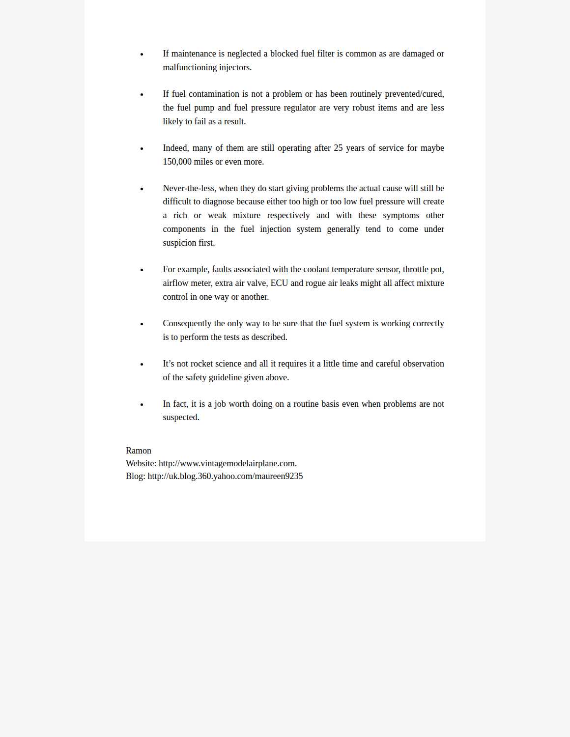If maintenance is neglected a blocked fuel filter is common as are damaged or malfunctioning injectors.
If fuel contamination is not a problem or has been routinely prevented/cured, the fuel pump and fuel pressure regulator are very robust items and are less likely to fail as a result.
Indeed, many of them are still operating after 25 years of service for maybe 150,000 miles or even more.
Never-the-less, when they do start giving problems the actual cause will still be difficult to diagnose because either too high or too low fuel pressure will create a rich or weak mixture respectively and with these symptoms other components in the fuel injection system generally tend to come under suspicion first.
For example, faults associated with the coolant temperature sensor, throttle pot, airflow meter, extra air valve, ECU and rogue air leaks might all affect mixture control in one way or another.
Consequently the only way to be sure that the fuel system is working correctly is to perform the tests as described.
It’s not rocket science and all it requires it a little time and careful observation of the safety guideline given above.
In fact, it is a job worth doing on a routine basis even when problems are not suspected.
Ramon
Website: http://www.vintagemodelairplane.com.
Blog: http://uk.blog.360.yahoo.com/maureen9235